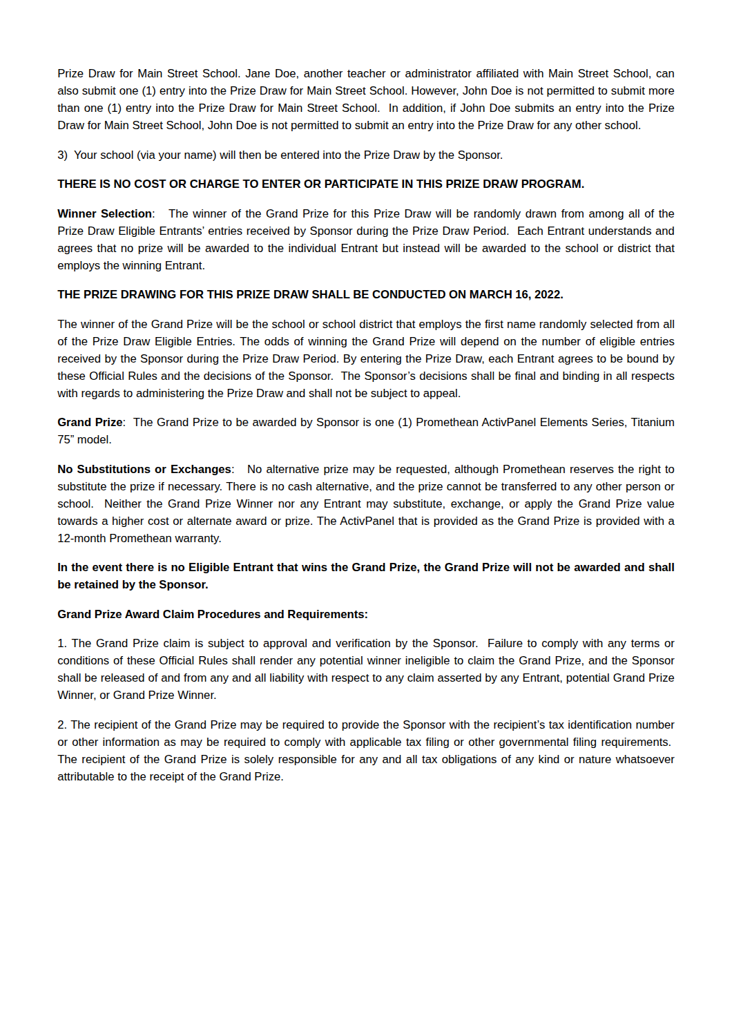Prize Draw for Main Street School. Jane Doe, another teacher or administrator affiliated with Main Street School, can also submit one (1) entry into the Prize Draw for Main Street School. However, John Doe is not permitted to submit more than one (1) entry into the Prize Draw for Main Street School. In addition, if John Doe submits an entry into the Prize Draw for Main Street School, John Doe is not permitted to submit an entry into the Prize Draw for any other school.
3) Your school (via your name) will then be entered into the Prize Draw by the Sponsor.
THERE IS NO COST OR CHARGE TO ENTER OR PARTICIPATE IN THIS PRIZE DRAW PROGRAM.
Winner Selection: The winner of the Grand Prize for this Prize Draw will be randomly drawn from among all of the Prize Draw Eligible Entrants’ entries received by Sponsor during the Prize Draw Period. Each Entrant understands and agrees that no prize will be awarded to the individual Entrant but instead will be awarded to the school or district that employs the winning Entrant.
THE PRIZE DRAWING FOR THIS PRIZE DRAW SHALL BE CONDUCTED ON MARCH 16, 2022.
The winner of the Grand Prize will be the school or school district that employs the first name randomly selected from all of the Prize Draw Eligible Entries. The odds of winning the Grand Prize will depend on the number of eligible entries received by the Sponsor during the Prize Draw Period. By entering the Prize Draw, each Entrant agrees to be bound by these Official Rules and the decisions of the Sponsor. The Sponsor’s decisions shall be final and binding in all respects with regards to administering the Prize Draw and shall not be subject to appeal.
Grand Prize: The Grand Prize to be awarded by Sponsor is one (1) Promethean ActivPanel Elements Series, Titanium 75” model.
No Substitutions or Exchanges: No alternative prize may be requested, although Promethean reserves the right to substitute the prize if necessary. There is no cash alternative, and the prize cannot be transferred to any other person or school. Neither the Grand Prize Winner nor any Entrant may substitute, exchange, or apply the Grand Prize value towards a higher cost or alternate award or prize. The ActivPanel that is provided as the Grand Prize is provided with a 12-month Promethean warranty.
In the event there is no Eligible Entrant that wins the Grand Prize, the Grand Prize will not be awarded and shall be retained by the Sponsor.
Grand Prize Award Claim Procedures and Requirements:
1. The Grand Prize claim is subject to approval and verification by the Sponsor. Failure to comply with any terms or conditions of these Official Rules shall render any potential winner ineligible to claim the Grand Prize, and the Sponsor shall be released of and from any and all liability with respect to any claim asserted by any Entrant, potential Grand Prize Winner, or Grand Prize Winner.
2. The recipient of the Grand Prize may be required to provide the Sponsor with the recipient’s tax identification number or other information as may be required to comply with applicable tax filing or other governmental filing requirements. The recipient of the Grand Prize is solely responsible for any and all tax obligations of any kind or nature whatsoever attributable to the receipt of the Grand Prize.